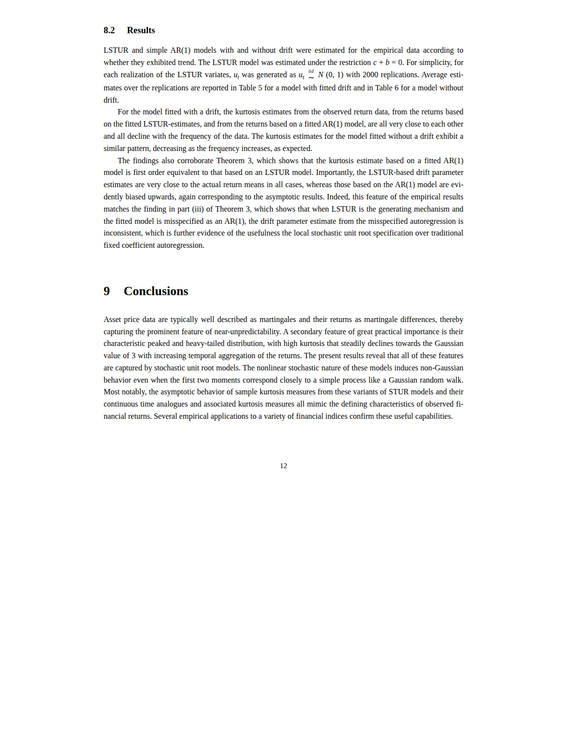8.2 Results
LSTUR and simple AR(1) models with and without drift were estimated for the empirical data according to whether they exhibited trend. The LSTUR model was estimated under the restriction c + b = 0. For simplicity, for each realization of the LSTUR variates, ut was generated as ut iid∼ N (0, 1) with 2000 replications. Average estimates over the replications are reported in Table 5 for a model with fitted drift and in Table 6 for a model without drift.
For the model fitted with a drift, the kurtosis estimates from the observed return data, from the returns based on the fitted LSTUR-estimates, and from the returns based on a fitted AR(1) model, are all very close to each other and all decline with the frequency of the data. The kurtosis estimates for the model fitted without a drift exhibit a similar pattern, decreasing as the frequency increases, as expected.
The findings also corroborate Theorem 3, which shows that the kurtosis estimate based on a fitted AR(1) model is first order equivalent to that based on an LSTUR model. Importantly, the LSTUR-based drift parameter estimates are very close to the actual return means in all cases, whereas those based on the AR(1) model are evidently biased upwards, again corresponding to the asymptotic results. Indeed, this feature of the empirical results matches the finding in part (iii) of Theorem 3, which shows that when LSTUR is the generating mechanism and the fitted model is misspecified as an AR(1), the drift parameter estimate from the misspecified autoregression is inconsistent, which is further evidence of the usefulness the local stochastic unit root specification over traditional fixed coefficient autoregression.
9 Conclusions
Asset price data are typically well described as martingales and their returns as martingale differences, thereby capturing the prominent feature of near-unpredictability. A secondary feature of great practical importance is their characteristic peaked and heavy-tailed distribution, with high kurtosis that steadily declines towards the Gaussian value of 3 with increasing temporal aggregation of the returns. The present results reveal that all of these features are captured by stochastic unit root models. The nonlinear stochastic nature of these models induces non-Gaussian behavior even when the first two moments correspond closely to a simple process like a Gaussian random walk. Most notably, the asymptotic behavior of sample kurtosis measures from these variants of STUR models and their continuous time analogues and associated kurtosis measures all mimic the defining characteristics of observed financial returns. Several empirical applications to a variety of financial indices confirm these useful capabilities.
12